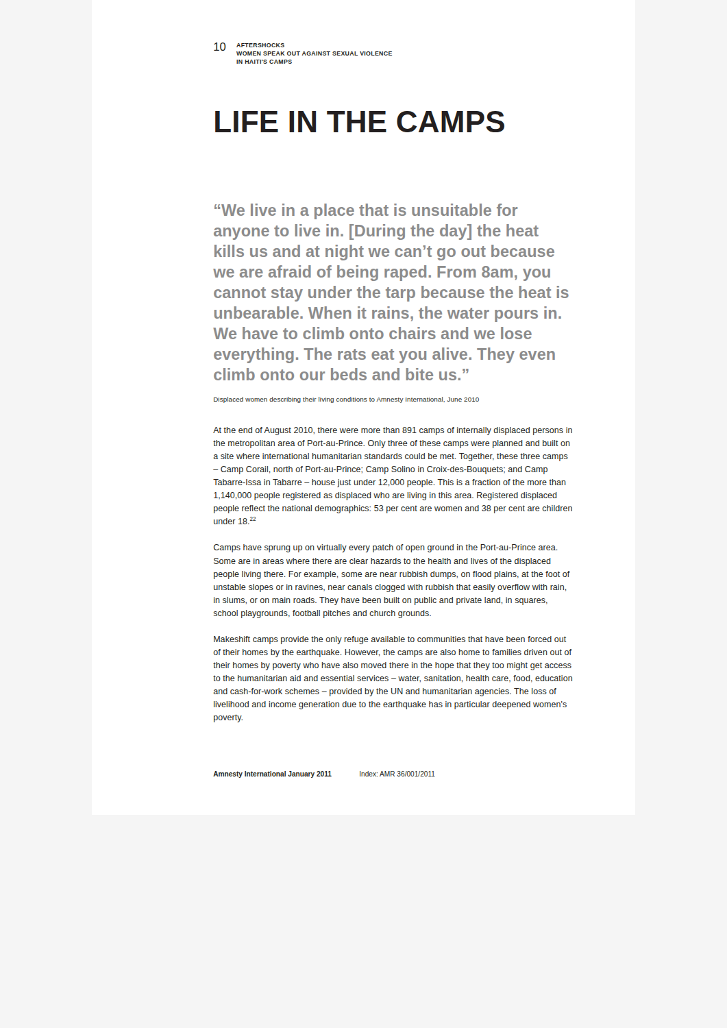10
Aftershocks Women speak out against sexual violence in Haiti's camps
Life in the camps
“We live in a place that is unsuitable for anyone to live in. [During the day] the heat kills us and at night we can’t go out because we are afraid of being raped. From 8am, you cannot stay under the tarp because the heat is unbearable. When it rains, the water pours in. We have to climb onto chairs and we lose everything. The rats eat you alive. They even climb onto our beds and bite us.”
Displaced women describing their living conditions to Amnesty International, June 2010
At the end of August 2010, there were more than 891 camps of internally displaced persons in the metropolitan area of Port-au-Prince. Only three of these camps were planned and built on a site where international humanitarian standards could be met. Together, these three camps – Camp Corail, north of Port-au-Prince; Camp Solino in Croix-des-Bouquets; and Camp Tabarre-Issa in Tabarre – house just under 12,000 people. This is a fraction of the more than 1,140,000 people registered as displaced who are living in this area. Registered displaced people reflect the national demographics: 53 per cent are women and 38 per cent are children under 18.22
Camps have sprung up on virtually every patch of open ground in the Port-au-Prince area. Some are in areas where there are clear hazards to the health and lives of the displaced people living there. For example, some are near rubbish dumps, on flood plains, at the foot of unstable slopes or in ravines, near canals clogged with rubbish that easily overflow with rain, in slums, or on main roads. They have been built on public and private land, in squares, school playgrounds, football pitches and church grounds.
Makeshift camps provide the only refuge available to communities that have been forced out of their homes by the earthquake. However, the camps are also home to families driven out of their homes by poverty who have also moved there in the hope that they too might get access to the humanitarian aid and essential services – water, sanitation, health care, food, education and cash-for-work schemes – provided by the UN and humanitarian agencies. The loss of livelihood and income generation due to the earthquake has in particular deepened women's poverty.
Amnesty International January 2011
Index: AMR 36/001/2011